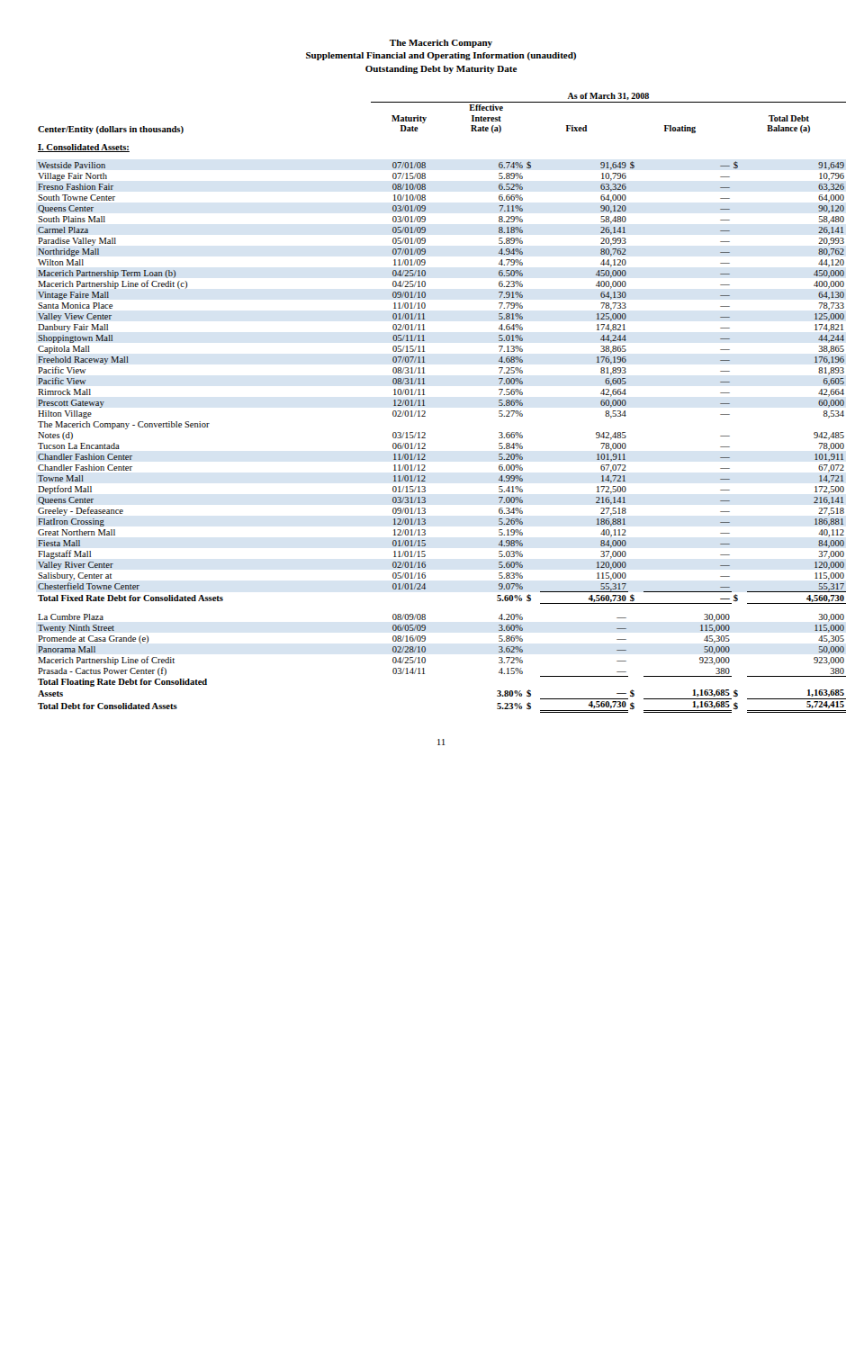The Macerich Company
Supplemental Financial and Operating Information (unaudited)
Outstanding Debt by Maturity Date
| | As of March 31, 2008 |
| Center/Entity (dollars in thousands) | Maturity Date | Effective Interest Rate (a) | Fixed | Floating | Total Debt Balance (a) |
| I. Consolidated Assets: | |
| Westside Pavilion | 07/01/08 | 6.74% | $ | 91,649 | $ | — | $ | 91,649 |
| Village Fair North | 07/15/08 | 5.89% | | 10,796 | | — | | 10,796 |
| Fresno Fashion Fair | 08/10/08 | 6.52% | | 63,326 | | — | | 63,326 |
| South Towne Center | 10/10/08 | 6.66% | | 64,000 | | — | | 64,000 |
| Queens Center | 03/01/09 | 7.11% | | 90,120 | | — | | 90,120 |
| South Plains Mall | 03/01/09 | 8.29% | | 58,480 | | — | | 58,480 |
| Carmel Plaza | 05/01/09 | 8.18% | | 26,141 | | — | | 26,141 |
| Paradise Valley Mall | 05/01/09 | 5.89% | | 20,993 | | — | | 20,993 |
| Northridge Mall | 07/01/09 | 4.94% | | 80,762 | | — | | 80,762 |
| Wilton Mall | 11/01/09 | 4.79% | | 44,120 | | — | | 44,120 |
| Macerich Partnership Term Loan (b) | 04/25/10 | 6.50% | | 450,000 | | — | | 450,000 |
| Macerich Partnership Line of Credit (c) | 04/25/10 | 6.23% | | 400,000 | | — | | 400,000 |
| Vintage Faire Mall | 09/01/10 | 7.91% | | 64,130 | | — | | 64,130 |
| Santa Monica Place | 11/01/10 | 7.79% | | 78,733 | | — | | 78,733 |
| Valley View Center | 01/01/11 | 5.81% | | 125,000 | | — | | 125,000 |
| Danbury Fair Mall | 02/01/11 | 4.64% | | 174,821 | | — | | 174,821 |
| Shoppingtown Mall | 05/11/11 | 5.01% | | 44,244 | | — | | 44,244 |
| Capitola Mall | 05/15/11 | 7.13% | | 38,865 | | — | | 38,865 |
| Freehold Raceway Mall | 07/07/11 | 4.68% | | 176,196 | | — | | 176,196 |
| Pacific View | 08/31/11 | 7.25% | | 81,893 | | — | | 81,893 |
| Pacific View | 08/31/11 | 7.00% | | 6,605 | | — | | 6,605 |
| Rimrock Mall | 10/01/11 | 7.56% | | 42,664 | | — | | 42,664 |
| Prescott Gateway | 12/01/11 | 5.86% | | 60,000 | | — | | 60,000 |
| Hilton Village | 02/01/12 | 5.27% | | 8,534 | | — | | 8,534 |
| The Macerich Company - Convertible Senior | |
| Notes (d) | 03/15/12 | 3.66% | | 942,485 | | — | | 942,485 |
| Tucson La Encantada | 06/01/12 | 5.84% | | 78,000 | | — | | 78,000 |
| Chandler Fashion Center | 11/01/12 | 5.20% | | 101,911 | | — | | 101,911 |
| Chandler Fashion Center | 11/01/12 | 6.00% | | 67,072 | | — | | 67,072 |
| Towne Mall | 11/01/12 | 4.99% | | 14,721 | | — | | 14,721 |
| Deptford Mall | 01/15/13 | 5.41% | | 172,500 | | — | | 172,500 |
| Queens Center | 03/31/13 | 7.00% | | 216,141 | | — | | 216,141 |
| Greeley - Defeaseance | 09/01/13 | 6.34% | | 27,518 | | — | | 27,518 |
| FlatIron Crossing | 12/01/13 | 5.26% | | 186,881 | | — | | 186,881 |
| Great Northern Mall | 12/01/13 | 5.19% | | 40,112 | | — | | 40,112 |
| Fiesta Mall | 01/01/15 | 4.98% | | 84,000 | | — | | 84,000 |
| Flagstaff Mall | 11/01/15 | 5.03% | | 37,000 | | — | | 37,000 |
| Valley River Center | 02/01/16 | 5.60% | | 120,000 | | — | | 120,000 |
| Salisbury, Center at | 05/01/16 | 5.83% | | 115,000 | | — | | 115,000 |
| Chesterfield Towne Center | 01/01/24 | 9.07% | | 55,317 | | — | | 55,317 |
| Total Fixed Rate Debt for Consolidated Assets | | 5.60% | $ | 4,560,730 | $ | — | $ | 4,560,730 |
| La Cumbre Plaza | 08/09/08 | 4.20% | | — | | 30,000 | | 30,000 |
| Twenty Ninth Street | 06/05/09 | 3.60% | | — | | 115,000 | | 115,000 |
| Promende at Casa Grande (e) | 08/16/09 | 5.86% | | — | | 45,305 | | 45,305 |
| Panorama Mall | 02/28/10 | 3.62% | | — | | 50,000 | | 50,000 |
| Macerich Partnership Line of Credit | 04/25/10 | 3.72% | | — | | 923,000 | | 923,000 |
| Prasada - Cactus Power Center (f) | 03/14/11 | 4.15% | | — | | 380 | | 380 |
| Total Floating Rate Debt for Consolidated | |
| Assets | | 3.80% | $ | — | $ | 1,163,685 | $ | 1,163,685 |
| Total Debt for Consolidated Assets | | 5.23% | $ | 4,560,730 | $ | 1,163,685 | $ | 5,724,415 |
11